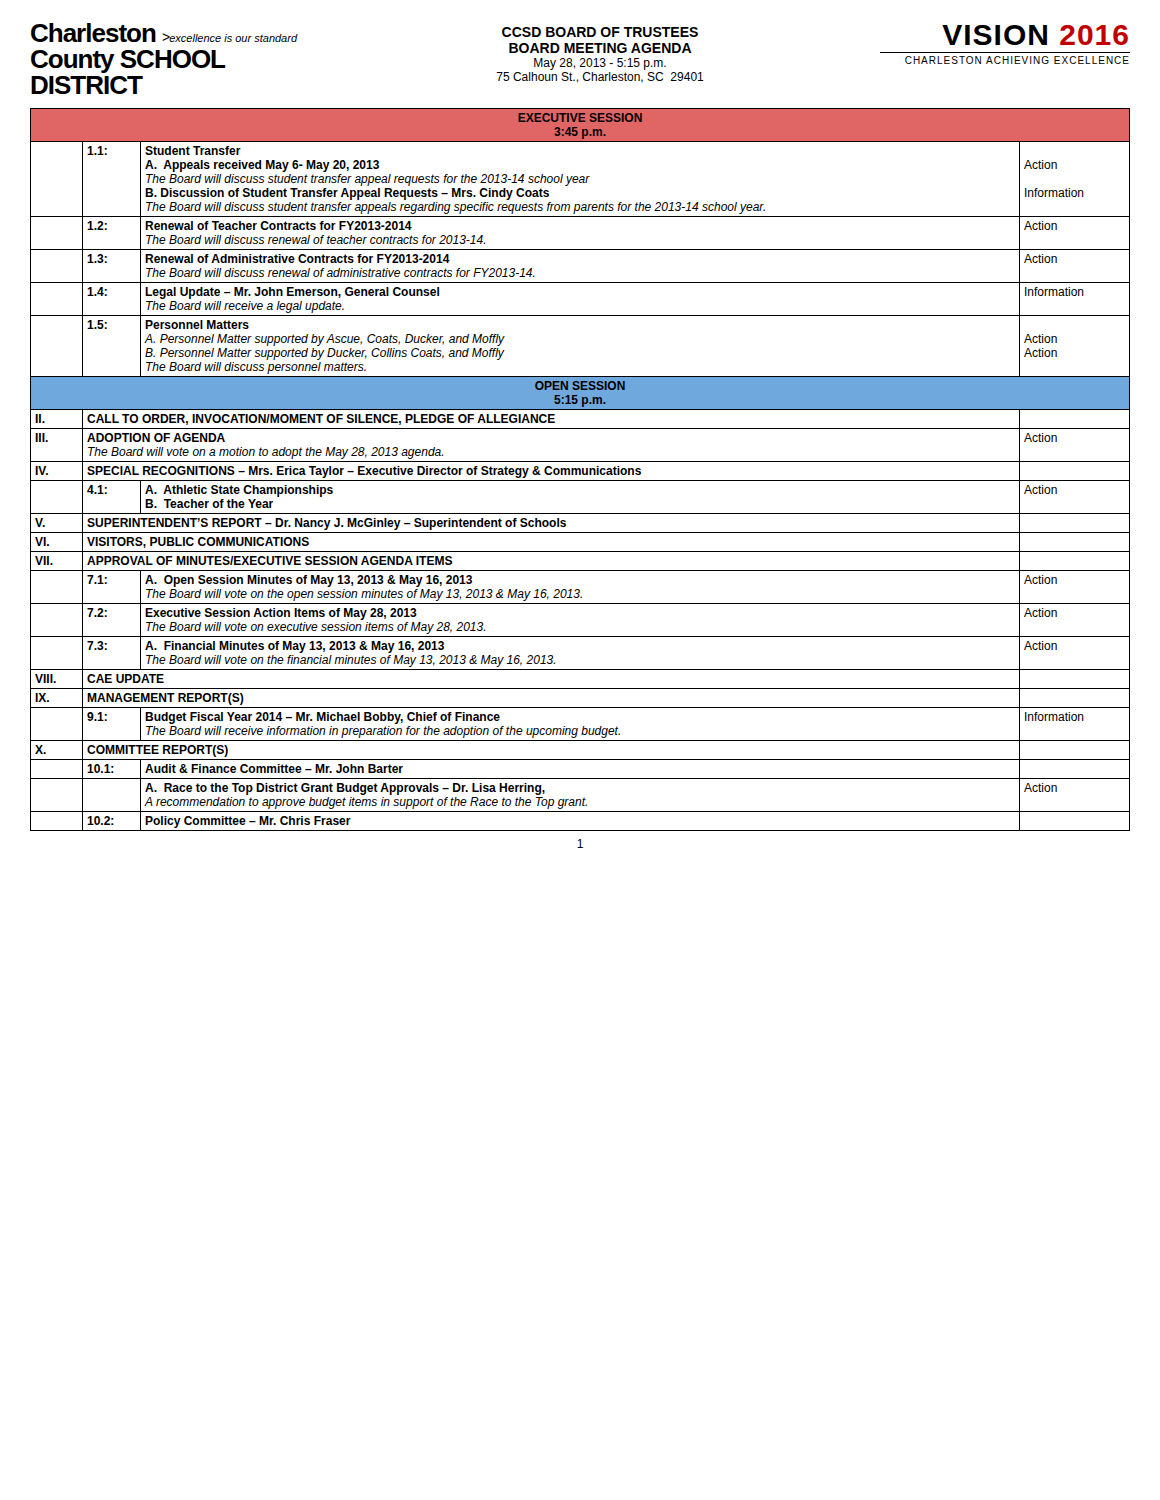Charleston >excellence is our standard
County SCHOOL DISTRICT
CCSD BOARD OF TRUSTEES
BOARD MEETING AGENDA
May 28, 2013 - 5:15 p.m.
75 Calhoun St., Charleston, SC 29401
VISION 2016
CHARLESTON ACHIEVING EXCELLENCE
| EXECUTIVE SESSION 3:45 p.m. |
| | 1.1: | Student Transfer A. Appeals received May 6- May 20, 2013 The Board will discuss student transfer appeal requests for the 2013-14 school year B. Discussion of Student Transfer Appeal Requests – Mrs. Cindy Coats The Board will discuss student transfer appeals regarding specific requests from parents for the 2013-14 school year. | Action Information |
| | 1.2: | Renewal of Teacher Contracts for FY2013-2014 The Board will discuss renewal of teacher contracts for 2013-14. | Action |
| | 1.3: | Renewal of Administrative Contracts for FY2013-2014 The Board will discuss renewal of administrative contracts for FY2013-14. | Action |
| | 1.4: | Legal Update – Mr. John Emerson, General Counsel The Board will receive a legal update. | Information |
| | 1.5: | Personnel Matters A. Personnel Matter supported by Ascue, Coats, Ducker, and Moffly B. Personnel Matter supported by Ducker, Collins Coats, and Moffly The Board will discuss personnel matters. | Action Action |
| OPEN SESSION 5:15 p.m. |
| II. | CALL TO ORDER, INVOCATION/MOMENT OF SILENCE, PLEDGE OF ALLEGIANCE | |
| III. | ADOPTION OF AGENDA The Board will vote on a motion to adopt the May 28, 2013 agenda. | Action |
| IV. | SPECIAL RECOGNITIONS – Mrs. Erica Taylor – Executive Director of Strategy & Communications | |
| | 4.1: | A. Athletic State Championships B. Teacher of the Year | Action |
| V. | SUPERINTENDENT’S REPORT – Dr. Nancy J. McGinley – Superintendent of Schools | |
| VI. | VISITORS, PUBLIC COMMUNICATIONS | |
| VII. | APPROVAL OF MINUTES/EXECUTIVE SESSION AGENDA ITEMS | |
| | 7.1: | A. Open Session Minutes of May 13, 2013 & May 16, 2013 The Board will vote on the open session minutes of May 13, 2013 & May 16, 2013. | Action |
| | 7.2: | Executive Session Action Items of May 28, 2013 The Board will vote on executive session items of May 28, 2013. | Action |
| | 7.3: | A. Financial Minutes of May 13, 2013 & May 16, 2013 The Board will vote on the financial minutes of May 13, 2013 & May 16, 2013. | Action |
| VIII. | CAE UPDATE | |
| IX. | MANAGEMENT REPORT(S) | |
| | 9.1: | Budget Fiscal Year 2014 – Mr. Michael Bobby, Chief of Finance The Board will receive information in preparation for the adoption of the upcoming budget. | Information |
| X. | COMMITTEE REPORT(S) | |
| | 10.1: | Audit & Finance Committee – Mr. John Barter | |
| | | A. Race to the Top District Grant Budget Approvals – Dr. Lisa Herring, A recommendation to approve budget items in support of the Race to the Top grant. | Action |
| | 10.2: | Policy Committee – Mr. Chris Fraser | |
1